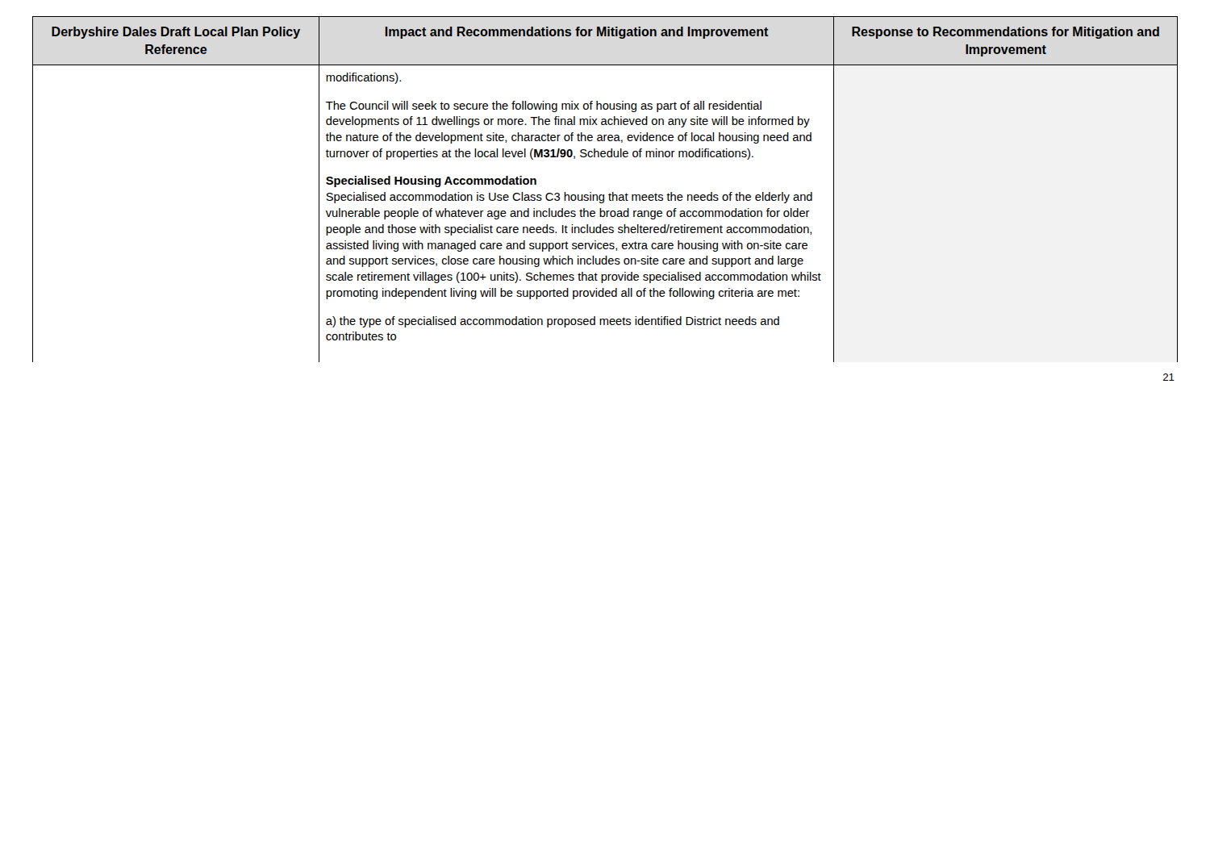| Derbyshire Dales Draft Local Plan Policy Reference | Impact and Recommendations for Mitigation and Improvement | Response to Recommendations for Mitigation and Improvement |
| --- | --- | --- |
| | modifications). The Council will seek to secure the following mix of housing as part of all residential developments of 11 dwellings or more. The final mix achieved on any site will be informed by the nature of the development site, character of the area, evidence of local housing need and turnover of properties at the local level ( M31/90 , Schedule of minor modifications). Specialised Housing Accommodation Specialised accommodation is Use Class C3 housing that meets the needs of the elderly and vulnerable people of whatever age and includes the broad range of accommodation for older people and those with specialist care needs. It includes sheltered/retirement accommodation, assisted living with managed care and support services, extra care housing with on-site care and support services, close care housing which includes on-site care and support and large scale retirement villages (100+ units). Schemes that provide specialised accommodation whilst promoting independent living will be supported provided all of the following criteria are met: a) the type of specialised accommodation proposed meets identified District needs and contributes to | |
21